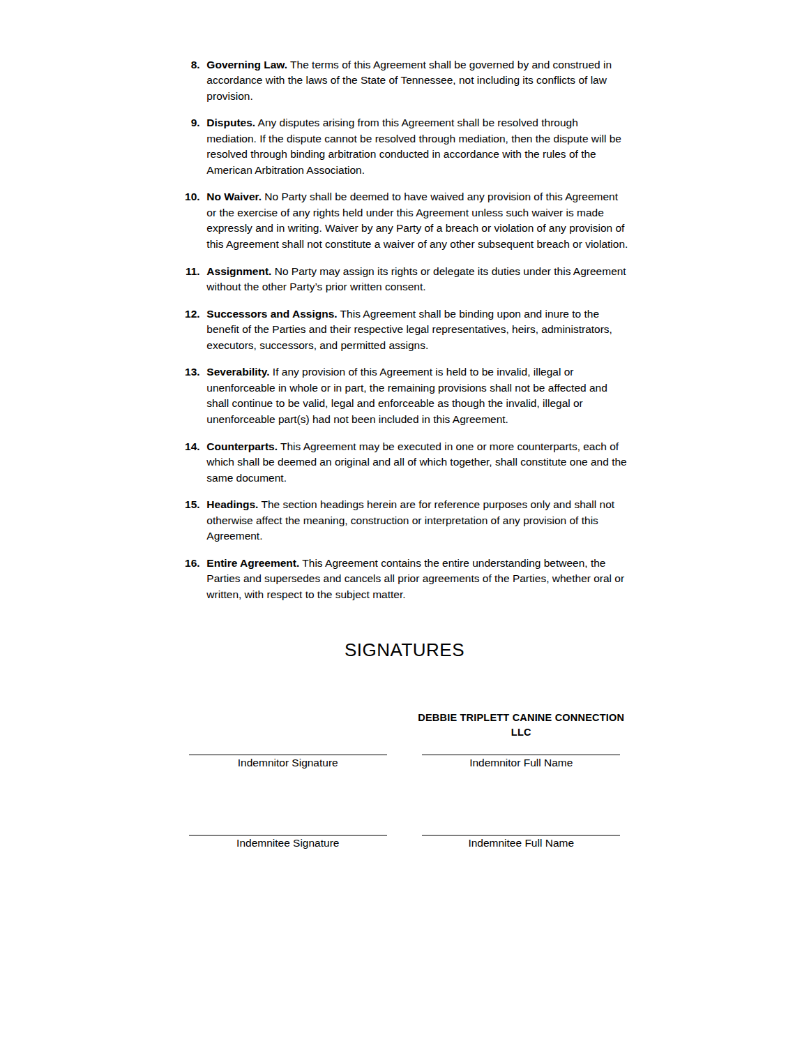Governing Law. The terms of this Agreement shall be governed by and construed in accordance with the laws of the State of Tennessee, not including its conflicts of law provision.
Disputes. Any disputes arising from this Agreement shall be resolved through mediation. If the dispute cannot be resolved through mediation, then the dispute will be resolved through binding arbitration conducted in accordance with the rules of the American Arbitration Association.
No Waiver. No Party shall be deemed to have waived any provision of this Agreement or the exercise of any rights held under this Agreement unless such waiver is made expressly and in writing. Waiver by any Party of a breach or violation of any provision of this Agreement shall not constitute a waiver of any other subsequent breach or violation.
Assignment. No Party may assign its rights or delegate its duties under this Agreement without the other Party’s prior written consent.
Successors and Assigns. This Agreement shall be binding upon and inure to the benefit of the Parties and their respective legal representatives, heirs, administrators, executors, successors, and permitted assigns.
Severability. If any provision of this Agreement is held to be invalid, illegal or unenforceable in whole or in part, the remaining provisions shall not be affected and shall continue to be valid, legal and enforceable as though the invalid, illegal or unenforceable part(s) had not been included in this Agreement.
Counterparts. This Agreement may be executed in one or more counterparts, each of which shall be deemed an original and all of which together, shall constitute one and the same document.
Headings. The section headings herein are for reference purposes only and shall not otherwise affect the meaning, construction or interpretation of any provision of this Agreement.
Entire Agreement. This Agreement contains the entire understanding between, the Parties and supersedes and cancels all prior agreements of the Parties, whether oral or written, with respect to the subject matter.
SIGNATURES
| | | DEBBIE TRIPLETT CANINE CONNECTION LLC |
| Indemnitor Signature | | Indemnitor Full Name |
| Indemnitee Signature | | Indemnitee Full Name |